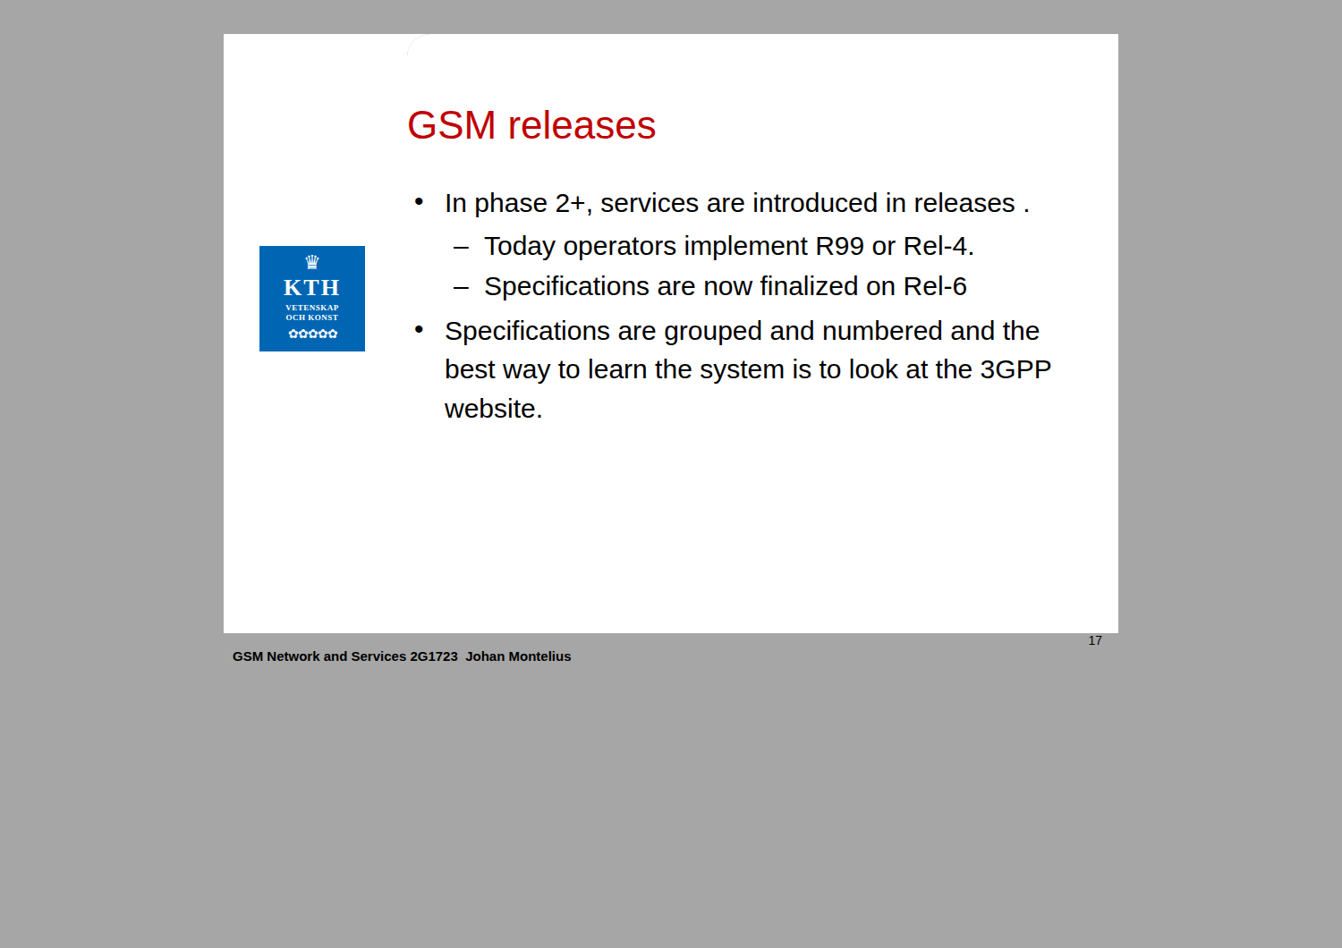GSM releases
♛
KTH
VETENSKAP
OCH KONST
✿✿✿✿✿
In phase 2+, services are introduced in releases .
Today operators implement R99 or Rel-4.
Specifications are now finalized on Rel-6
Specifications are grouped and numbered and the best way to learn the system is to look at the 3GPP website.
GSM Network and Services 2G1723 Johan Montelius
17